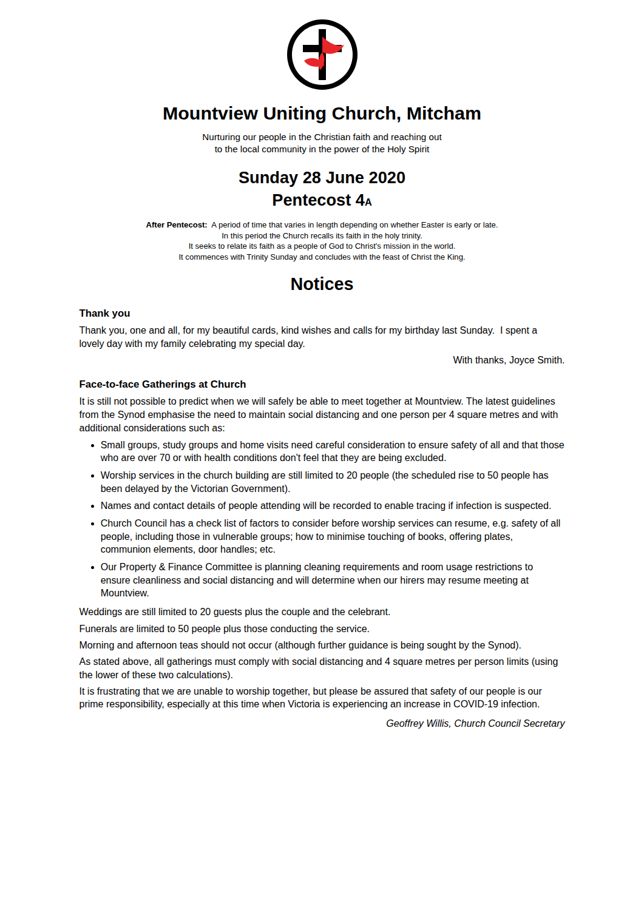Mountview Uniting Church, Mitcham
Nurturing our people in the Christian faith and reaching out
to the local community in the power of the Holy Spirit
Sunday 28 June 2020
Pentecost 4A
After Pentecost: A period of time that varies in length depending on whether Easter is early or late.
In this period the Church recalls its faith in the holy trinity.
It seeks to relate its faith as a people of God to Christ's mission in the world.
It commences with Trinity Sunday and concludes with the feast of Christ the King.
Notices
Thank you
Thank you, one and all, for my beautiful cards, kind wishes and calls for my birthday last Sunday. I spent a lovely day with my family celebrating my special day.
With thanks, Joyce Smith.
Face-to-face Gatherings at Church
It is still not possible to predict when we will safely be able to meet together at Mountview. The latest guidelines from the Synod emphasise the need to maintain social distancing and one person per 4 square metres and with additional considerations such as:
Small groups, study groups and home visits need careful consideration to ensure safety of all and that those who are over 70 or with health conditions don't feel that they are being excluded.
Worship services in the church building are still limited to 20 people (the scheduled rise to 50 people has been delayed by the Victorian Government).
Names and contact details of people attending will be recorded to enable tracing if infection is suspected.
Church Council has a check list of factors to consider before worship services can resume, e.g. safety of all people, including those in vulnerable groups; how to minimise touching of books, offering plates, communion elements, door handles; etc.
Our Property & Finance Committee is planning cleaning requirements and room usage restrictions to ensure cleanliness and social distancing and will determine when our hirers may resume meeting at Mountview.
Weddings are still limited to 20 guests plus the couple and the celebrant.
Funerals are limited to 50 people plus those conducting the service.
Morning and afternoon teas should not occur (although further guidance is being sought by the Synod).
As stated above, all gatherings must comply with social distancing and 4 square metres per person limits (using the lower of these two calculations).
It is frustrating that we are unable to worship together, but please be assured that safety of our people is our prime responsibility, especially at this time when Victoria is experiencing an increase in COVID-19 infection.
Geoffrey Willis, Church Council Secretary